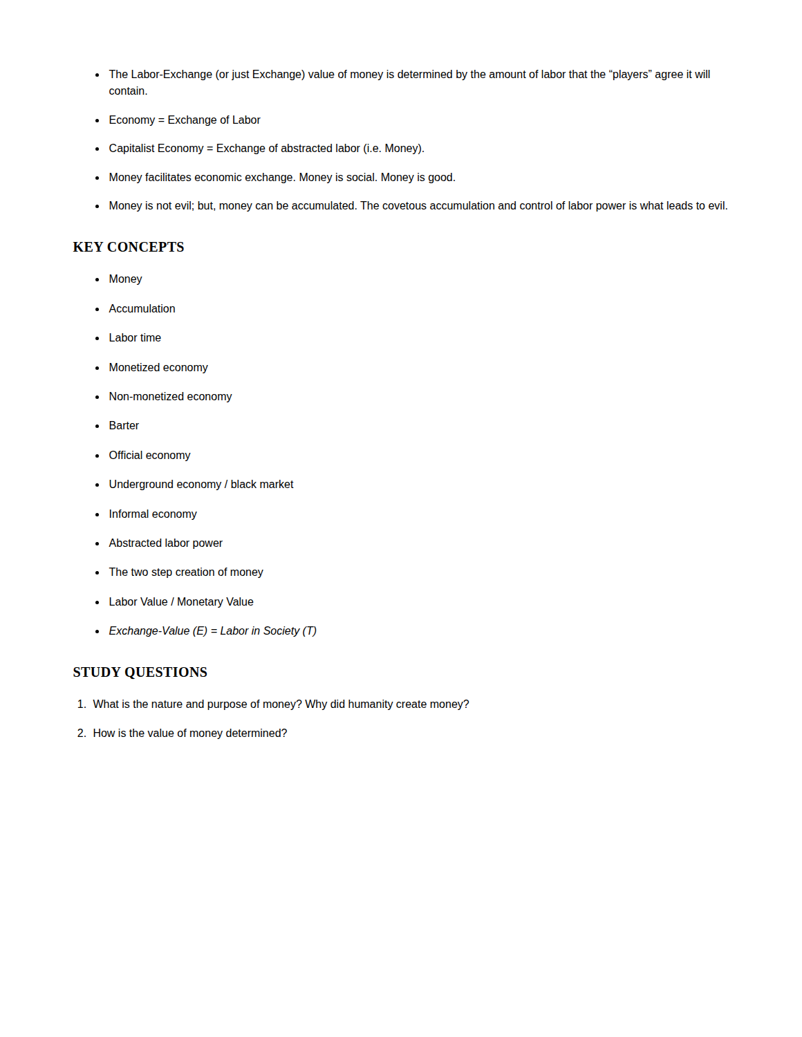The Labor-Exchange (or just Exchange) value of money is determined by the amount of labor that the “players” agree it will contain.
Economy = Exchange of Labor
Capitalist Economy = Exchange of abstracted labor (i.e. Money).
Money facilitates economic exchange. Money is social. Money is good.
Money is not evil; but, money can be accumulated. The covetous accumulation and control of labor power is what leads to evil.
Key Concepts
Money
Accumulation
Labor time
Monetized economy
Non-monetized economy
Barter
Official economy
Underground economy / black market
Informal economy
Abstracted labor power
The two step creation of money
Labor Value / Monetary Value
Exchange-Value (E) = Labor in Society (T)
Study Questions
What is the nature and purpose of money? Why did humanity create money?
How is the value of money determined?